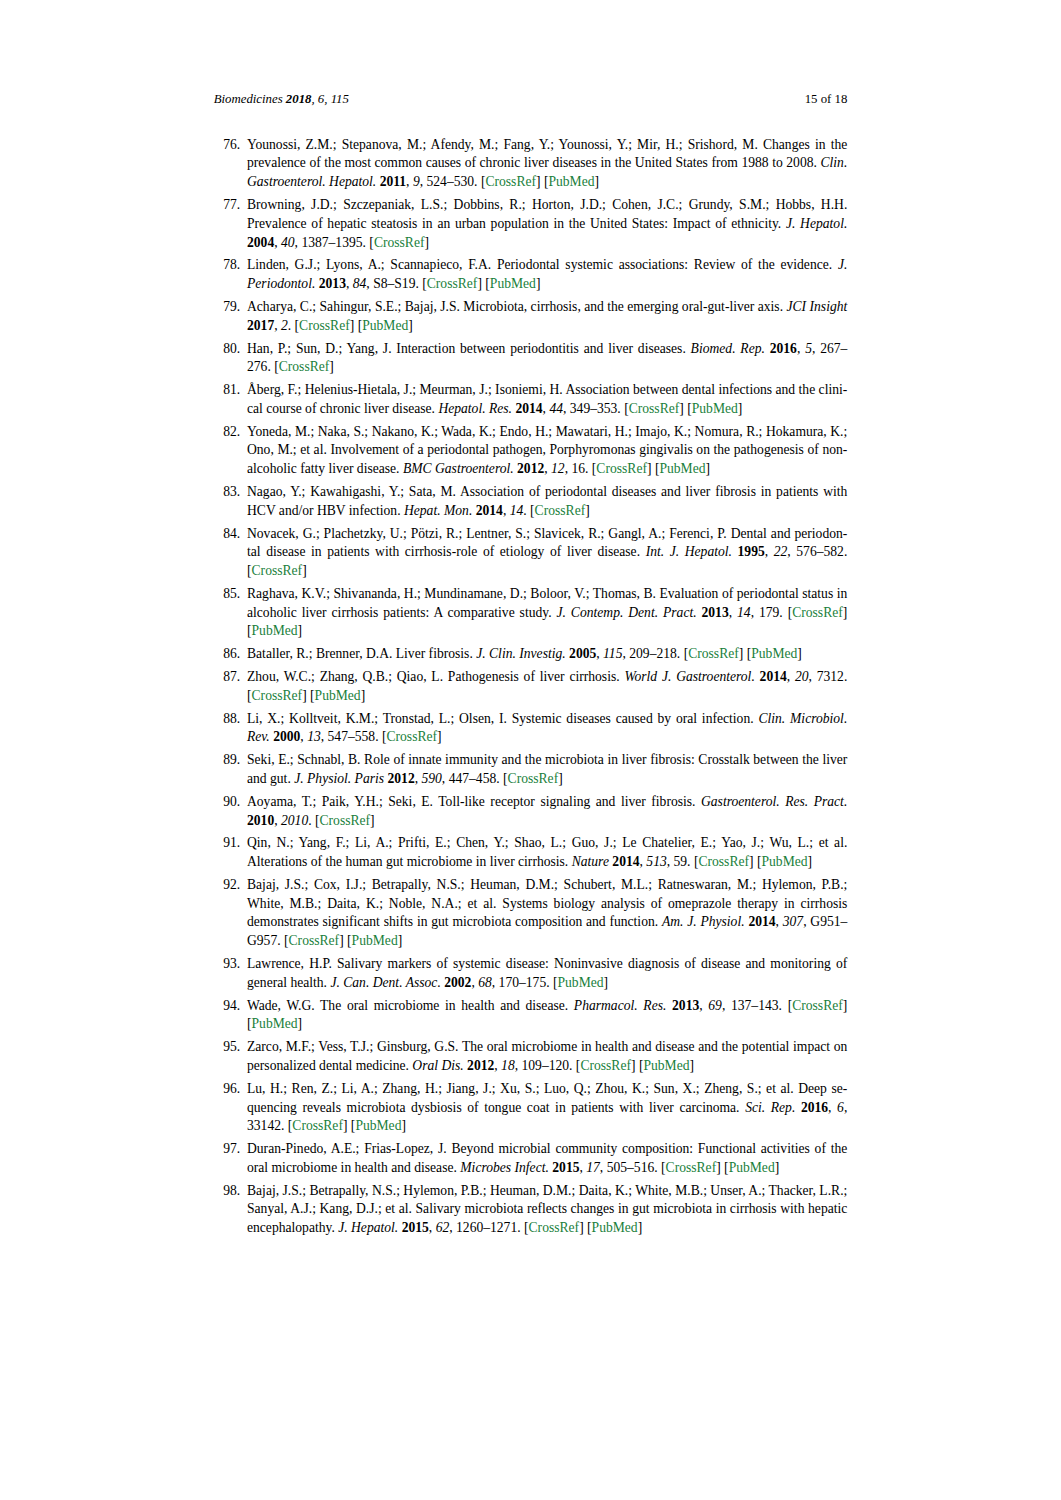Biomedicines 2018, 6, 115 15 of 18
76. Younossi, Z.M.; Stepanova, M.; Afendy, M.; Fang, Y.; Younossi, Y.; Mir, H.; Srishord, M. Changes in the prevalence of the most common causes of chronic liver diseases in the United States from 1988 to 2008. Clin. Gastroenterol. Hepatol. 2011, 9, 524–530. [CrossRef] [PubMed]
77. Browning, J.D.; Szczepaniak, L.S.; Dobbins, R.; Horton, J.D.; Cohen, J.C.; Grundy, S.M.; Hobbs, H.H. Prevalence of hepatic steatosis in an urban population in the United States: Impact of ethnicity. J. Hepatol. 2004, 40, 1387–1395. [CrossRef]
78. Linden, G.J.; Lyons, A.; Scannapieco, F.A. Periodontal systemic associations: Review of the evidence. J. Periodontol. 2013, 84, S8–S19. [CrossRef] [PubMed]
79. Acharya, C.; Sahingur, S.E.; Bajaj, J.S. Microbiota, cirrhosis, and the emerging oral-gut-liver axis. JCI Insight 2017, 2. [CrossRef] [PubMed]
80. Han, P.; Sun, D.; Yang, J. Interaction between periodontitis and liver diseases. Biomed. Rep. 2016, 5, 267–276. [CrossRef]
81. Åberg, F.; Helenius-Hietala, J.; Meurman, J.; Isoniemi, H. Association between dental infections and the clinical course of chronic liver disease. Hepatol. Res. 2014, 44, 349–353. [CrossRef] [PubMed]
82. Yoneda, M.; Naka, S.; Nakano, K.; Wada, K.; Endo, H.; Mawatari, H.; Imajo, K.; Nomura, R.; Hokamura, K.; Ono, M.; et al. Involvement of a periodontal pathogen, Porphyromonas gingivalis on the pathogenesis of non-alcoholic fatty liver disease. BMC Gastroenterol. 2012, 12, 16. [CrossRef] [PubMed]
83. Nagao, Y.; Kawahigashi, Y.; Sata, M. Association of periodontal diseases and liver fibrosis in patients with HCV and/or HBV infection. Hepat. Mon. 2014, 14. [CrossRef]
84. Novacek, G.; Plachetzky, U.; Pötzi, R.; Lentner, S.; Slavicek, R.; Gangl, A.; Ferenci, P. Dental and periodontal disease in patients with cirrhosis-role of etiology of liver disease. Int. J. Hepatol. 1995, 22, 576–582. [CrossRef]
85. Raghava, K.V.; Shivananda, H.; Mundinamane, D.; Boloor, V.; Thomas, B. Evaluation of periodontal status in alcoholic liver cirrhosis patients: A comparative study. J. Contemp. Dent. Pract. 2013, 14, 179. [CrossRef] [PubMed]
86. Bataller, R.; Brenner, D.A. Liver fibrosis. J. Clin. Investig. 2005, 115, 209–218. [CrossRef] [PubMed]
87. Zhou, W.C.; Zhang, Q.B.; Qiao, L. Pathogenesis of liver cirrhosis. World J. Gastroenterol. 2014, 20, 7312. [CrossRef] [PubMed]
88. Li, X.; Kolltveit, K.M.; Tronstad, L.; Olsen, I. Systemic diseases caused by oral infection. Clin. Microbiol. Rev. 2000, 13, 547–558. [CrossRef]
89. Seki, E.; Schnabl, B. Role of innate immunity and the microbiota in liver fibrosis: Crosstalk between the liver and gut. J. Physiol. Paris 2012, 590, 447–458. [CrossRef]
90. Aoyama, T.; Paik, Y.H.; Seki, E. Toll-like receptor signaling and liver fibrosis. Gastroenterol. Res. Pract. 2010, 2010. [CrossRef]
91. Qin, N.; Yang, F.; Li, A.; Prifti, E.; Chen, Y.; Shao, L.; Guo, J.; Le Chatelier, E.; Yao, J.; Wu, L.; et al. Alterations of the human gut microbiome in liver cirrhosis. Nature 2014, 513, 59. [CrossRef] [PubMed]
92. Bajaj, J.S.; Cox, I.J.; Betrapally, N.S.; Heuman, D.M.; Schubert, M.L.; Ratneswaran, M.; Hylemon, P.B.; White, M.B.; Daita, K.; Noble, N.A.; et al. Systems biology analysis of omeprazole therapy in cirrhosis demonstrates significant shifts in gut microbiota composition and function. Am. J. Physiol. 2014, 307, G951–G957. [CrossRef] [PubMed]
93. Lawrence, H.P. Salivary markers of systemic disease: Noninvasive diagnosis of disease and monitoring of general health. J. Can. Dent. Assoc. 2002, 68, 170–175. [PubMed]
94. Wade, W.G. The oral microbiome in health and disease. Pharmacol. Res. 2013, 69, 137–143. [CrossRef] [PubMed]
95. Zarco, M.F.; Vess, T.J.; Ginsburg, G.S. The oral microbiome in health and disease and the potential impact on personalized dental medicine. Oral Dis. 2012, 18, 109–120. [CrossRef] [PubMed]
96. Lu, H.; Ren, Z.; Li, A.; Zhang, H.; Jiang, J.; Xu, S.; Luo, Q.; Zhou, K.; Sun, X.; Zheng, S.; et al. Deep sequencing reveals microbiota dysbiosis of tongue coat in patients with liver carcinoma. Sci. Rep. 2016, 6, 33142. [CrossRef] [PubMed]
97. Duran-Pinedo, A.E.; Frias-Lopez, J. Beyond microbial community composition: Functional activities of the oral microbiome in health and disease. Microbes Infect. 2015, 17, 505–516. [CrossRef] [PubMed]
98. Bajaj, J.S.; Betrapally, N.S.; Hylemon, P.B.; Heuman, D.M.; Daita, K.; White, M.B.; Unser, A.; Thacker, L.R.; Sanyal, A.J.; Kang, D.J.; et al. Salivary microbiota reflects changes in gut microbiota in cirrhosis with hepatic encephalopathy. J. Hepatol. 2015, 62, 1260–1271. [CrossRef] [PubMed]